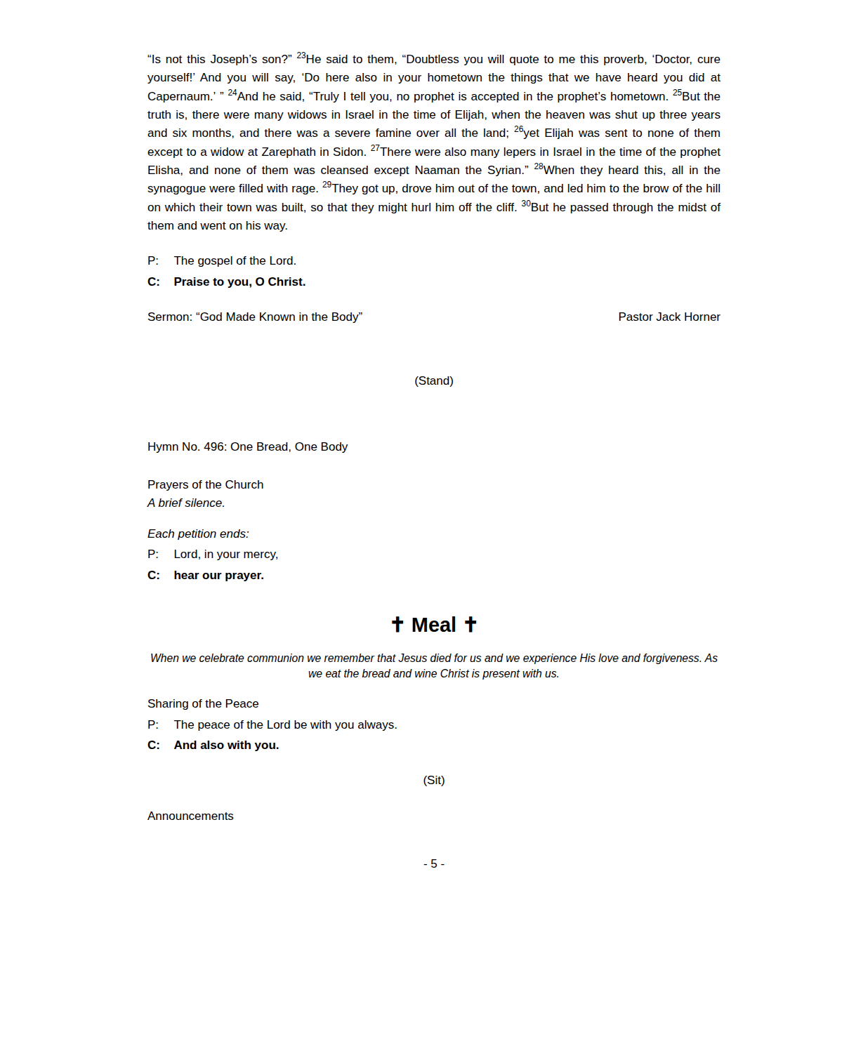“Is not this Joseph’s son?” 23He said to them, “Doubtless you will quote to me this proverb, ‘Doctor, cure yourself!’ And you will say, ‘Do here also in your hometown the things that we have heard you did at Capernaum.’ ” 24And he said, “Truly I tell you, no prophet is accepted in the prophet’s hometown. 25But the truth is, there were many widows in Israel in the time of Elijah, when the heaven was shut up three years and six months, and there was a severe famine over all the land; 26yet Elijah was sent to none of them except to a widow at Zarephath in Sidon. 27There were also many lepers in Israel in the time of the prophet Elisha, and none of them was cleansed except Naaman the Syrian.” 28When they heard this, all in the synagogue were filled with rage. 29They got up, drove him out of the town, and led him to the brow of the hill on which their town was built, so that they might hurl him off the cliff. 30But he passed through the midst of them and went on his way.
P: The gospel of the Lord.
C: Praise to you, O Christ.
Sermon: “God Made Known in the Body” Pastor Jack Horner
(Stand)
Hymn No. 496: One Bread, One Body
Prayers of the Church
A brief silence.
Each petition ends:
P: Lord, in your mercy,
C: hear our prayer.
✝ Meal ✝
When we celebrate communion we remember that Jesus died for us and we experience His love and forgiveness. As we eat the bread and wine Christ is present with us.
Sharing of the Peace
P: The peace of the Lord be with you always.
C: And also with you.
(Sit)
Announcements
- 5 -